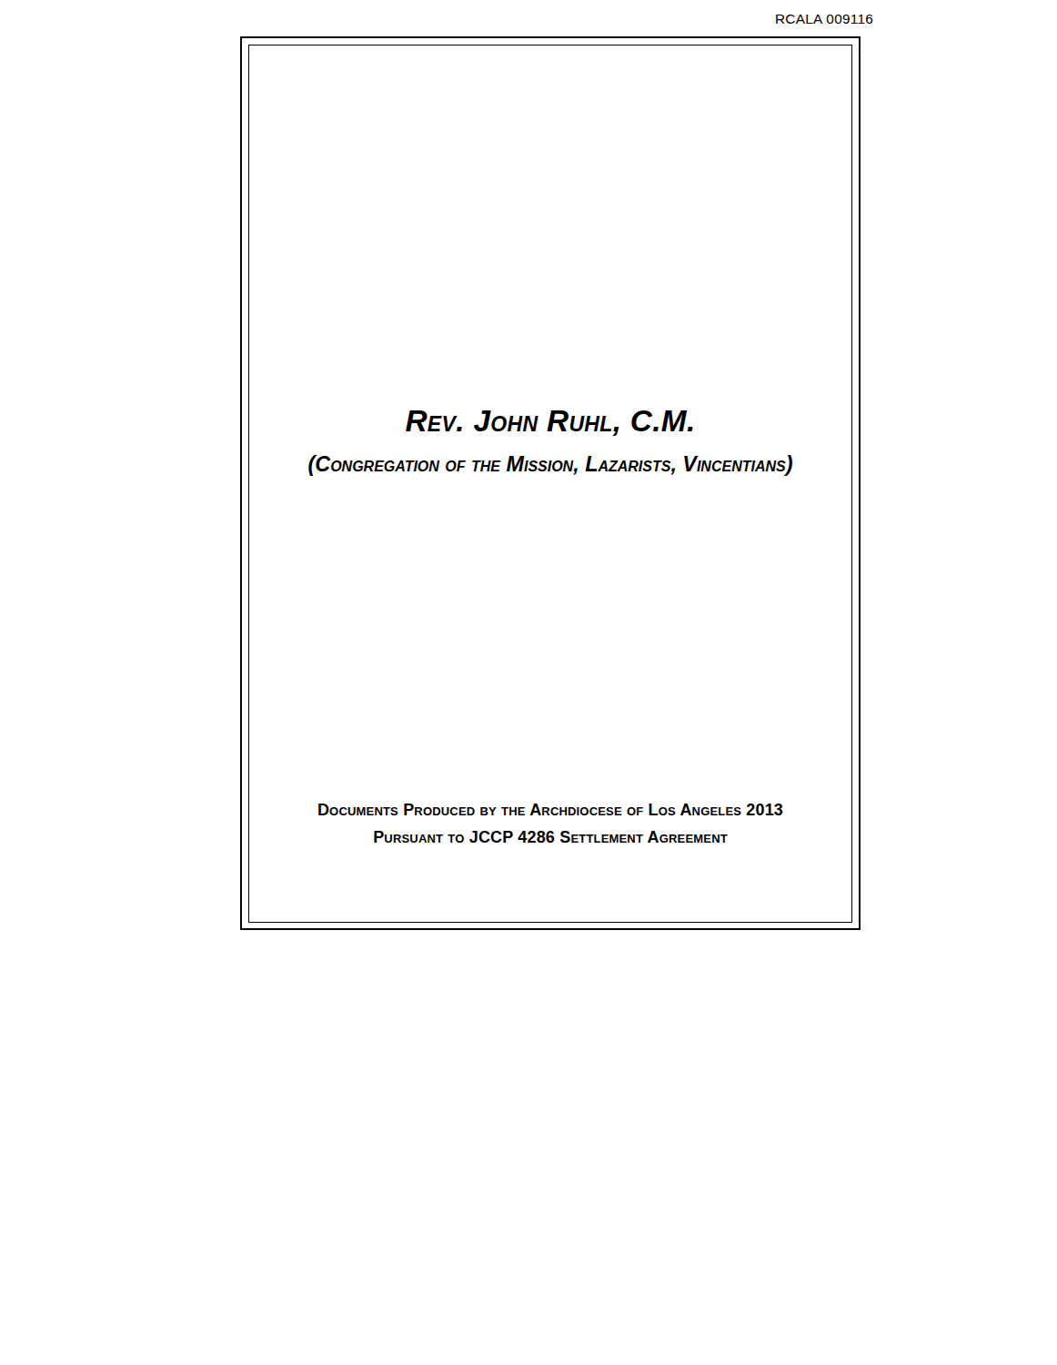RCALA 009116
Rev. John Ruhl, C.M.
(Congregation of the Mission, Lazarists, Vincentians)
Documents Produced by the Archdiocese of Los Angeles 2013
Pursuant to JCCP 4286 Settlement Agreement